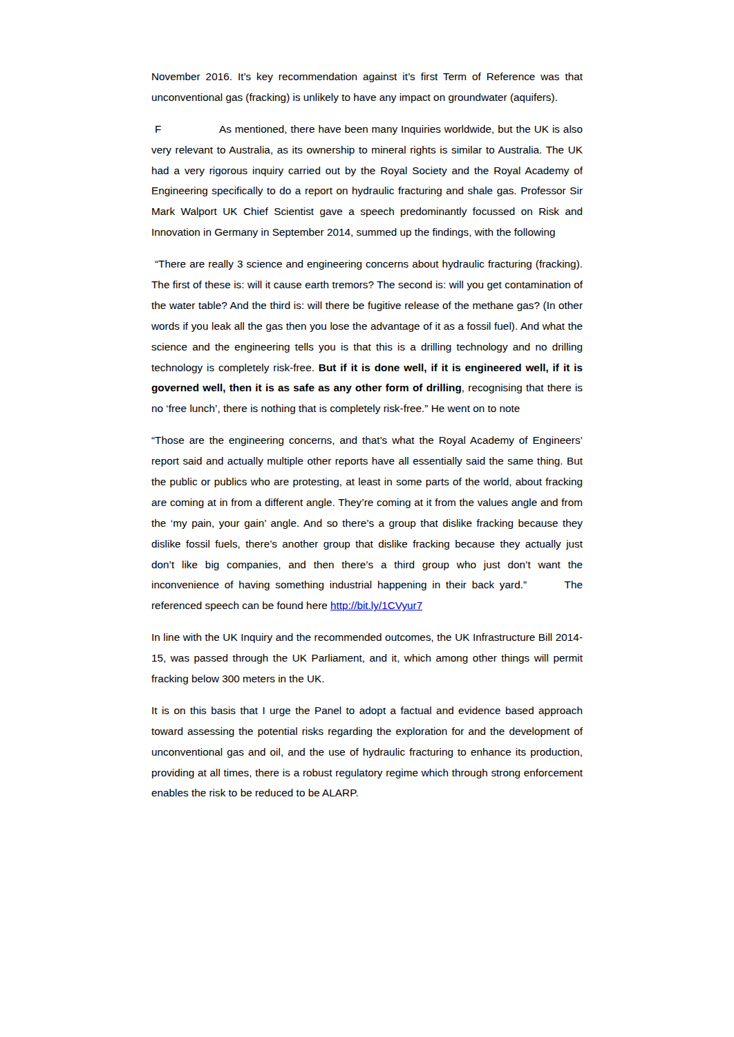November 2016. It’s key recommendation against it’s first Term of Reference was that unconventional gas (fracking) is unlikely to have any impact on groundwater (aquifers).
F As mentioned, there have been many Inquiries worldwide, but the UK is also very relevant to Australia, as its ownership to mineral rights is similar to Australia. The UK had a very rigorous inquiry carried out by the Royal Society and the Royal Academy of Engineering specifically to do a report on hydraulic fracturing and shale gas. Professor Sir Mark Walport UK Chief Scientist gave a speech predominantly focussed on Risk and Innovation in Germany in September 2014, summed up the findings, with the following
“There are really 3 science and engineering concerns about hydraulic fracturing (fracking). The first of these is: will it cause earth tremors? The second is: will you get contamination of the water table? And the third is: will there be fugitive release of the methane gas? (In other words if you leak all the gas then you lose the advantage of it as a fossil fuel). And what the science and the engineering tells you is that this is a drilling technology and no drilling technology is completely risk-free. But if it is done well, if it is engineered well, if it is governed well, then it is as safe as any other form of drilling, recognising that there is no ‘free lunch’, there is nothing that is completely risk-free.” He went on to note
“Those are the engineering concerns, and that’s what the Royal Academy of Engineers’ report said and actually multiple other reports have all essentially said the same thing. But the public or publics who are protesting, at least in some parts of the world, about fracking are coming at in from a different angle. They’re coming at it from the values angle and from the ‘my pain, your gain’ angle. And so there’s a group that dislike fracking because they dislike fossil fuels, there’s another group that dislike fracking because they actually just don’t like big companies, and then there’s a third group who just don’t want the inconvenience of having something industrial happening in their back yard.” The referenced speech can be found here http://bit.ly/1CVyur7
In line with the UK Inquiry and the recommended outcomes, the UK Infrastructure Bill 2014-15, was passed through the UK Parliament, and it, which among other things will permit fracking below 300 meters in the UK.
It is on this basis that I urge the Panel to adopt a factual and evidence based approach toward assessing the potential risks regarding the exploration for and the development of unconventional gas and oil, and the use of hydraulic fracturing to enhance its production, providing at all times, there is a robust regulatory regime which through strong enforcement enables the risk to be reduced to be ALARP.